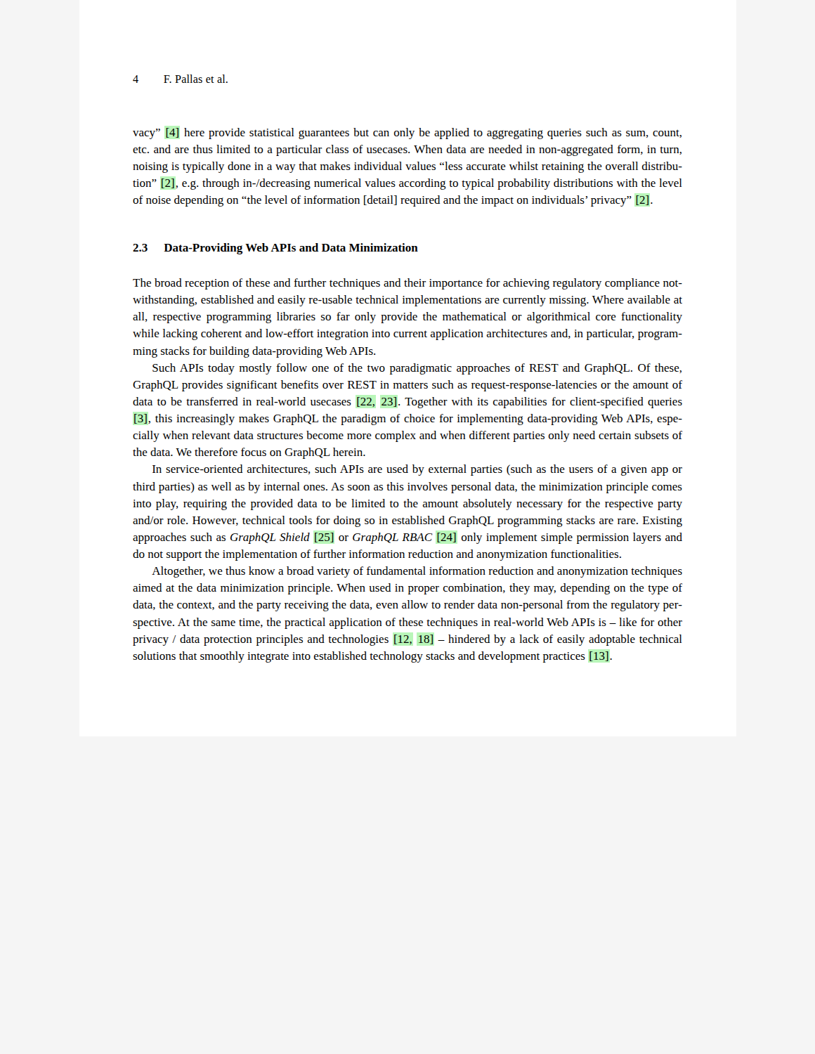4 F. Pallas et al.
vacy” [4] here provide statistical guarantees but can only be applied to aggregating queries such as sum, count, etc. and are thus limited to a particular class of usecases. When data are needed in non-aggregated form, in turn, noising is typically done in a way that makes individual values “less accurate whilst retaining the overall distribution” [2], e.g. through in-/decreasing numerical values according to typical probability distributions with the level of noise depending on “the level of information [detail] required and the impact on individuals’ privacy” [2].
2.3 Data-Providing Web APIs and Data Minimization
The broad reception of these and further techniques and their importance for achieving regulatory compliance notwithstanding, established and easily re-usable technical implementations are currently missing. Where available at all, respective programming libraries so far only provide the mathematical or algorithmical core functionality while lacking coherent and low-effort integration into current application architectures and, in particular, programming stacks for building data-providing Web APIs.
Such APIs today mostly follow one of the two paradigmatic approaches of REST and GraphQL. Of these, GraphQL provides significant benefits over REST in matters such as request-response-latencies or the amount of data to be transferred in real-world usecases [22, 23]. Together with its capabilities for client-specified queries [3], this increasingly makes GraphQL the paradigm of choice for implementing data-providing Web APIs, especially when relevant data structures become more complex and when different parties only need certain subsets of the data. We therefore focus on GraphQL herein.
In service-oriented architectures, such APIs are used by external parties (such as the users of a given app or third parties) as well as by internal ones. As soon as this involves personal data, the minimization principle comes into play, requiring the provided data to be limited to the amount absolutely necessary for the respective party and/or role. However, technical tools for doing so in established GraphQL programming stacks are rare. Existing approaches such as GraphQL Shield [25] or GraphQL RBAC [24] only implement simple permission layers and do not support the implementation of further information reduction and anonymization functionalities.
Altogether, we thus know a broad variety of fundamental information reduction and anonymization techniques aimed at the data minimization principle. When used in proper combination, they may, depending on the type of data, the context, and the party receiving the data, even allow to render data non-personal from the regulatory perspective. At the same time, the practical application of these techniques in real-world Web APIs is – like for other privacy / data protection principles and technologies [12, 18] – hindered by a lack of easily adoptable technical solutions that smoothly integrate into established technology stacks and development practices [13].